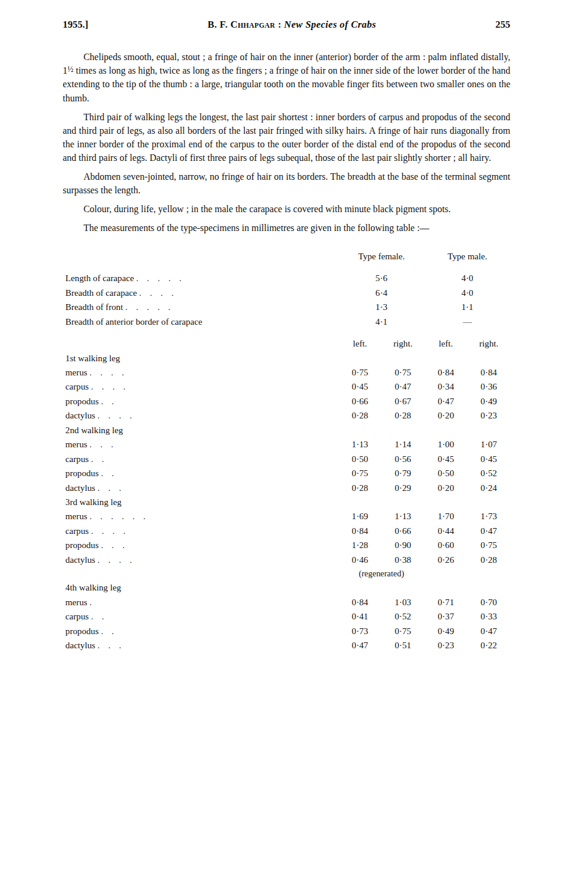1955.] B. F. Chhapgar : New Species of Crabs 255
Chelipeds smooth, equal, stout ; a fringe of hair on the inner (anterior) border of the arm : palm inflated distally, 1½ times as long as high, twice as long as the fingers ; a fringe of hair on the inner side of the lower border of the hand extending to the tip of the thumb : a large, triangular tooth on the movable finger fits between two smaller ones on the thumb.
Third pair of walking legs the longest, the last pair shortest : inner borders of carpus and propodus of the second and third pair of legs, as also all borders of the last pair fringed with silky hairs. A fringe of hair runs diagonally from the inner border of the proximal end of the carpus to the outer border of the distal end of the propodus of the second and third pairs of legs. Dactyli of first three pairs of legs subequal, those of the last pair slightly shorter ; all hairy.
Abdomen seven-jointed, narrow, no fringe of hair on its borders. The breadth at the base of the terminal segment surpasses the length.
Colour, during life, yellow ; in the male the carapace is covered with minute black pigment spots.
The measurements of the type-specimens in millimetres are given in the following table :—
| | Type female. | Type male. |
| Length of carapace . . . . . | 5·6 | 4·0 |
| Breadth of carapace . . . . | 6·4 | 4·0 |
| Breadth of front . . . . . | 1·3 | 1·1 |
| Breadth of anterior border of carapace | 4·1 | — |
| | left. | right. | left. | right. |
| 1st walking leg | |
| merus . . . . | 0·75 | 0·75 | 0·84 | 0·84 |
| carpus . . . . | 0·45 | 0·47 | 0·34 | 0·36 |
| propodus . . | 0·66 | 0·67 | 0·47 | 0·49 |
| dactylus . . . . | 0·28 | 0·28 | 0·20 | 0·23 |
| 2nd walking leg | |
| merus . . . | 1·13 | 1·14 | 1·00 | 1·07 |
| carpus . . | 0·50 | 0·56 | 0·45 | 0·45 |
| propodus . . | 0·75 | 0·79 | 0·50 | 0·52 |
| dactylus . . . | 0·28 | 0·29 | 0·20 | 0·24 |
| 3rd walking leg | |
| merus . . . . . . | 1·69 | 1·13 | 1·70 | 1·73 |
| carpus . . . . | 0·84 | 0·66 | 0·44 | 0·47 |
| propodus . . . | 1·28 | 0·90 | 0·60 | 0·75 |
| dactylus . . . . | 0·46 | 0·38 | 0·26 | 0·28 |
| | (regenerated) | |
| 4th walking leg | |
| merus . | 0·84 | 1·03 | 0·71 | 0·70 |
| carpus . . | 0·41 | 0·52 | 0·37 | 0·33 |
| propodus . . | 0·73 | 0·75 | 0·49 | 0·47 |
| dactylus . . . | 0·47 | 0·51 | 0·23 | 0·22 |